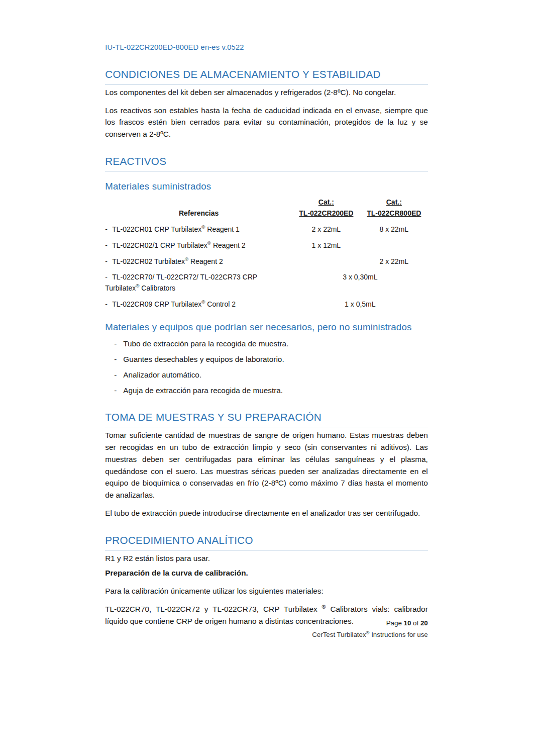IU-TL-022CR200ED-800ED en-es v.0522
CONDICIONES DE ALMACENAMIENTO Y ESTABILIDAD
Los componentes del kit deben ser almacenados y refrigerados (2-8ºC). No congelar.
Los reactivos son estables hasta la fecha de caducidad indicada en el envase, siempre que los frascos estén bien cerrados para evitar su contaminación, protegidos de la luz y se conserven a 2-8ºC.
REACTIVOS
Materiales suministrados
| Referencias | Cat.: TL-022CR200ED | Cat.: TL-022CR800ED |
| --- | --- | --- |
| - TL-022CR01 CRP Turbilatex ® Reagent 1 | 2 x 22mL | 8 x 22mL |
| - TL-022CR02/1 CRP Turbilatex ® Reagent 2 | 1 x 12mL | |
| - TL-022CR02 Turbilatex ® Reagent 2 | | 2 x 22mL |
| - TL-022CR70/ TL-022CR72/ TL-022CR73 CRP Turbilatex ® Calibrators | 3 x 0,30mL |
| - TL-022CR09 CRP Turbilatex ® Control 2 | 1 x 0,5mL |
Materiales y equipos que podrían ser necesarios, pero no suministrados
Tubo de extracción para la recogida de muestra.
Guantes desechables y equipos de laboratorio.
Analizador automático.
Aguja de extracción para recogida de muestra.
TOMA DE MUESTRAS Y SU PREPARACIÓN
Tomar suficiente cantidad de muestras de sangre de origen humano. Estas muestras deben ser recogidas en un tubo de extracción limpio y seco (sin conservantes ni aditivos). Las muestras deben ser centrifugadas para eliminar las células sanguíneas y el plasma, quedándose con el suero. Las muestras séricas pueden ser analizadas directamente en el equipo de bioquímica o conservadas en frío (2-8ºC) como máximo 7 días hasta el momento de analizarlas.
El tubo de extracción puede introducirse directamente en el analizador tras ser centrifugado.
PROCEDIMIENTO ANALÍTICO
R1 y R2 están listos para usar.
Preparación de la curva de calibración.
Para la calibración únicamente utilizar los siguientes materiales:
TL-022CR70, TL-022CR72 y TL-022CR73, CRP Turbilatex ® Calibrators vials: calibrador líquido que contiene CRP de origen humano a distintas concentraciones.
Page 10 of 20
CerTest Turbilatex® Instructions for use